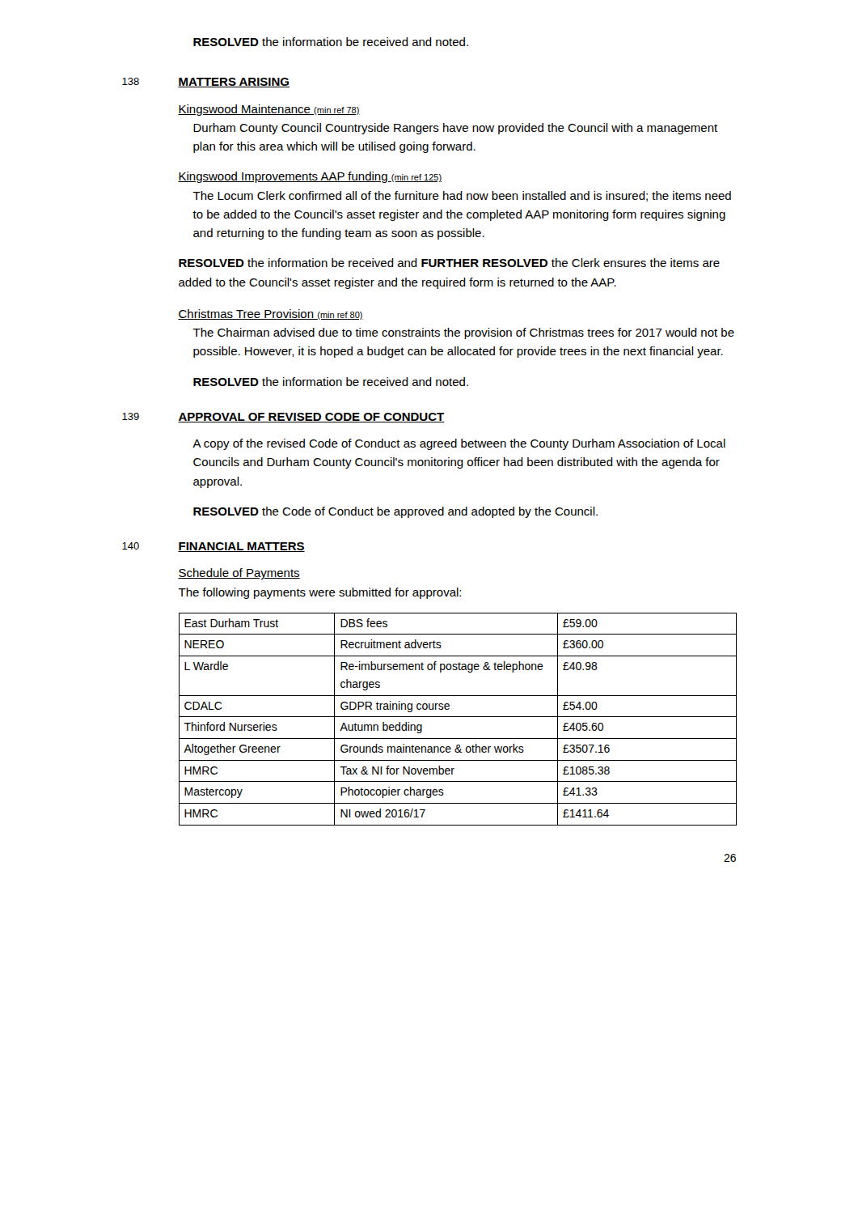RESOLVED the information be received and noted.
138
MATTERS ARISING
Kingswood Maintenance (min ref 78)
Durham County Council Countryside Rangers have now provided the Council with a management plan for this area which will be utilised going forward.
Kingswood Improvements AAP funding (min ref 125)
The Locum Clerk confirmed all of the furniture had now been installed and is insured; the items need to be added to the Council's asset register and the completed AAP monitoring form requires signing and returning to the funding team as soon as possible.
RESOLVED the information be received and FURTHER RESOLVED the Clerk ensures the items are added to the Council's asset register and the required form is returned to the AAP.
Christmas Tree Provision (min ref 80)
The Chairman advised due to time constraints the provision of Christmas trees for 2017 would not be possible. However, it is hoped a budget can be allocated for provide trees in the next financial year.
RESOLVED the information be received and noted.
139
APPROVAL OF REVISED CODE OF CONDUCT
A copy of the revised Code of Conduct as agreed between the County Durham Association of Local Councils and Durham County Council's monitoring officer had been distributed with the agenda for approval.
RESOLVED the Code of Conduct be approved and adopted by the Council.
140
FINANCIAL MATTERS
Schedule of Payments
The following payments were submitted for approval:
| East Durham Trust | DBS fees | £59.00 |
| NEREO | Recruitment adverts | £360.00 |
| L Wardle | Re-imbursement of postage & telephone charges | £40.98 |
| CDALC | GDPR training course | £54.00 |
| Thinford Nurseries | Autumn bedding | £405.60 |
| Altogether Greener | Grounds maintenance & other works | £3507.16 |
| HMRC | Tax & NI for November | £1085.38 |
| Mastercopy | Photocopier charges | £41.33 |
| HMRC | NI owed 2016/17 | £1411.64 |
26